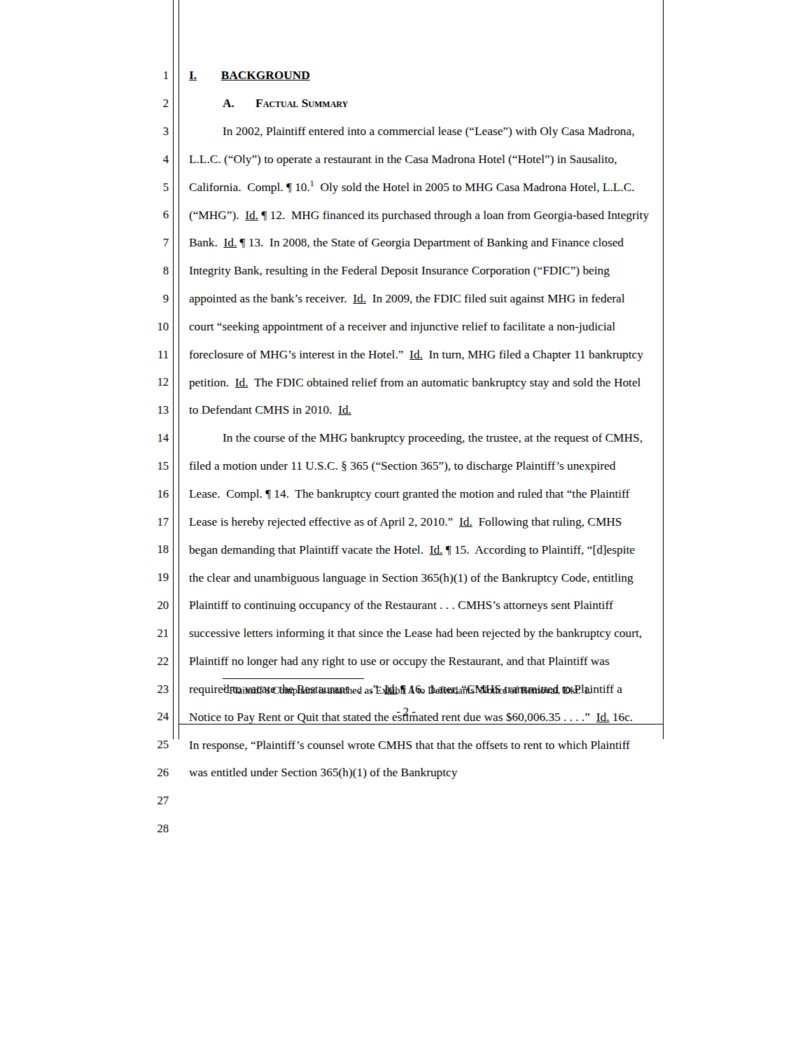1
2
3
4
5
6
7
8
9
10
11
12
13
14
15
16
17
18
19
20
21
22
23
24
25
26
27
28
I. BACKGROUND
A. Factual Summary
In 2002, Plaintiff entered into a commercial lease (“Lease”) with Oly Casa Madrona, L.L.C. (“Oly”) to operate a restaurant in the Casa Madrona Hotel (“Hotel”) in Sausalito, California. Compl. ¶ 10.1 Oly sold the Hotel in 2005 to MHG Casa Madrona Hotel, L.L.C. (“MHG”). Id. ¶ 12. MHG financed its purchased through a loan from Georgia-based Integrity Bank. Id. ¶ 13. In 2008, the State of Georgia Department of Banking and Finance closed Integrity Bank, resulting in the Federal Deposit Insurance Corporation (“FDIC”) being appointed as the bank’s receiver. Id. In 2009, the FDIC filed suit against MHG in federal court “seeking appointment of a receiver and injunctive relief to facilitate a non-judicial foreclosure of MHG’s interest in the Hotel.” Id. In turn, MHG filed a Chapter 11 bankruptcy petition. Id. The FDIC obtained relief from an automatic bankruptcy stay and sold the Hotel to Defendant CMHS in 2010. Id.
In the course of the MHG bankruptcy proceeding, the trustee, at the request of CMHS, filed a motion under 11 U.S.C. § 365 (“Section 365”), to discharge Plaintiff’s unexpired Lease. Compl. ¶ 14. The bankruptcy court granted the motion and ruled that “the Plaintiff Lease is hereby rejected effective as of April 2, 2010.” Id. Following that ruling, CMHS began demanding that Plaintiff vacate the Hotel. Id. ¶ 15. According to Plaintiff, “[d]espite the clear and unambiguous language in Section 365(h)(1) of the Bankruptcy Code, entitling Plaintiff to continuing occupancy of the Restaurant . . . CMHS’s attorneys sent Plaintiff successive letters informing it that since the Lease had been rejected by the bankruptcy court, Plaintiff no longer had any right to use or occupy the Restaurant, and that Plaintiff was required to vacate the Restaurant . . . .” Id. ¶ 16. Later, “CMHS transmitted to Plaintiff a Notice to Pay Rent or Quit that stated the estimated rent due was $60,006.35 . . . .” Id. 16c. In response, “Plaintiff’s counsel wrote CMHS that that the offsets to rent to which Plaintiff was entitled under Section 365(h)(1) of the Bankruptcy
1 Plaintiff’s Complaint is attached as Exhibit A to Defendants’ Notice of Removal, Dkt. 1.
- 2 -